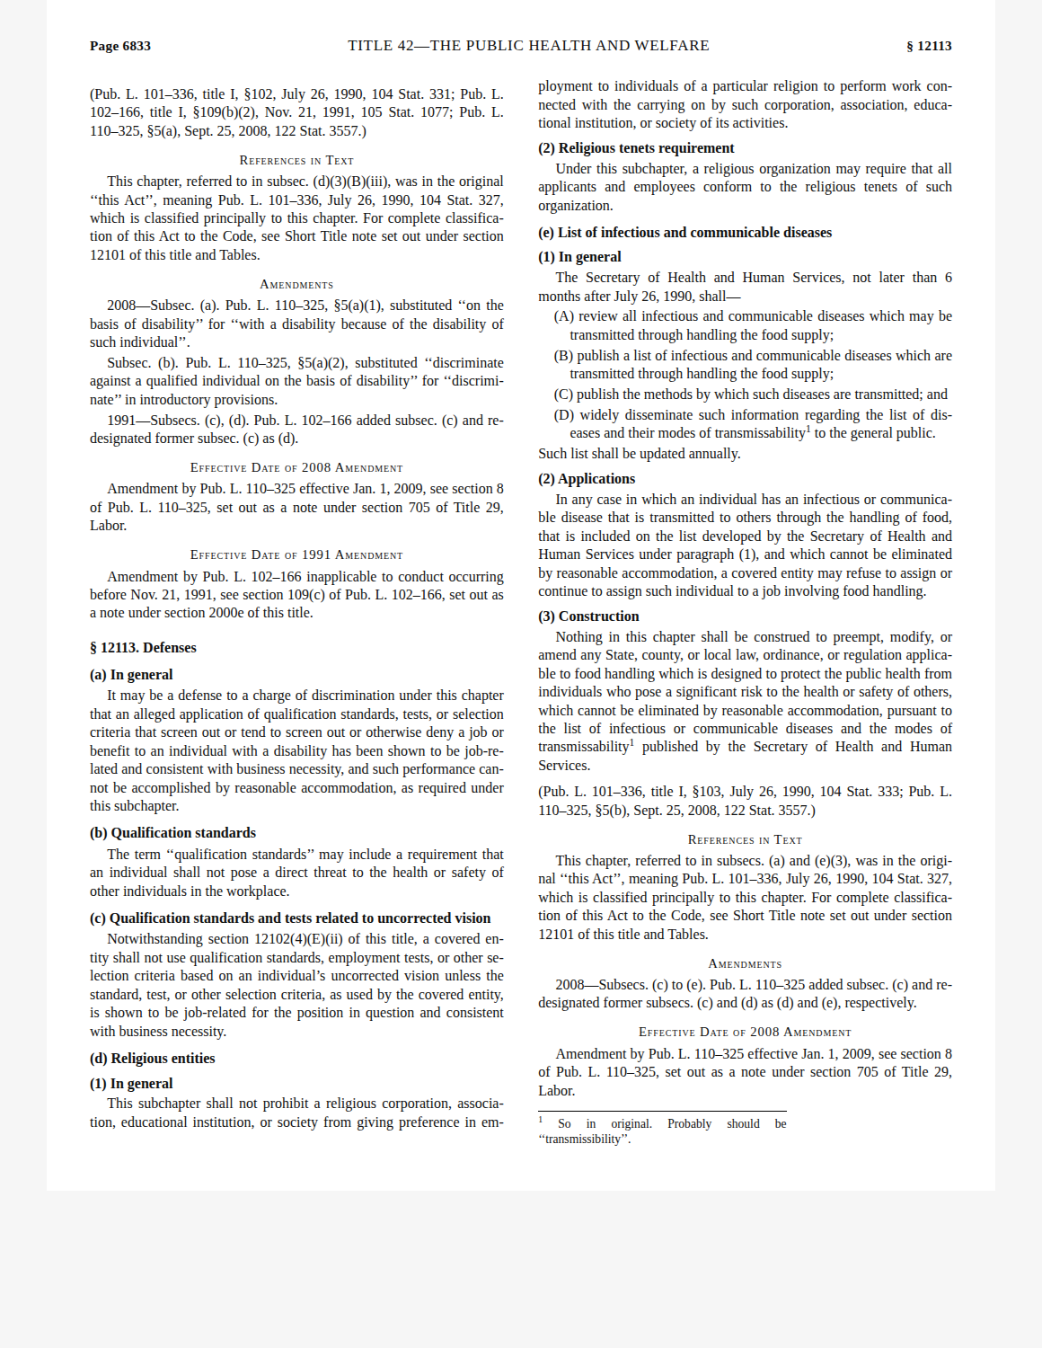Page 6833 TITLE 42—THE PUBLIC HEALTH AND WELFARE § 12113
(Pub. L. 101–336, title I, §102, July 26, 1990, 104 Stat. 331; Pub. L. 102–166, title I, §109(b)(2), Nov. 21, 1991, 105 Stat. 1077; Pub. L. 110–325, §5(a), Sept. 25, 2008, 122 Stat. 3557.)
References in Text
This chapter, referred to in subsec. (d)(3)(B)(iii), was in the original ‘‘this Act’’, meaning Pub. L. 101–336, July 26, 1990, 104 Stat. 327, which is classified principally to this chapter. For complete classification of this Act to the Code, see Short Title note set out under section 12101 of this title and Tables.
Amendments
2008—Subsec. (a). Pub. L. 110–325, §5(a)(1), substituted ‘‘on the basis of disability’’ for ‘‘with a disability because of the disability of such individual’’.
Subsec. (b). Pub. L. 110–325, §5(a)(2), substituted ‘‘discriminate against a qualified individual on the basis of disability’’ for ‘‘discriminate’’ in introductory provisions.
1991—Subsecs. (c), (d). Pub. L. 102–166 added subsec. (c) and redesignated former subsec. (c) as (d).
Effective Date of 2008 Amendment
Amendment by Pub. L. 110–325 effective Jan. 1, 2009, see section 8 of Pub. L. 110–325, set out as a note under section 705 of Title 29, Labor.
Effective Date of 1991 Amendment
Amendment by Pub. L. 102–166 inapplicable to conduct occurring before Nov. 21, 1991, see section 109(c) of Pub. L. 102–166, set out as a note under section 2000e of this title.
§ 12113. Defenses
(a) In general
It may be a defense to a charge of discrimination under this chapter that an alleged application of qualification standards, tests, or selection criteria that screen out or tend to screen out or otherwise deny a job or benefit to an individual with a disability has been shown to be job-related and consistent with business necessity, and such performance cannot be accomplished by reasonable accommodation, as required under this subchapter.
(b) Qualification standards
The term ‘‘qualification standards’’ may include a requirement that an individual shall not pose a direct threat to the health or safety of other individuals in the workplace.
(c) Qualification standards and tests related to uncorrected vision
Notwithstanding section 12102(4)(E)(ii) of this title, a covered entity shall not use qualification standards, employment tests, or other selection criteria based on an individual’s uncorrected vision unless the standard, test, or other selection criteria, as used by the covered entity, is shown to be job-related for the position in question and consistent with business necessity.
(d) Religious entities
(1) In general
This subchapter shall not prohibit a religious corporation, association, educational institution, or society from giving preference in employment to individuals of a particular religion to perform work connected with the carrying on by such corporation, association, educational institution, or society of its activities.
(2) Religious tenets requirement
Under this subchapter, a religious organization may require that all applicants and employees conform to the religious tenets of such organization.
(e) List of infectious and communicable diseases
(1) In general
The Secretary of Health and Human Services, not later than 6 months after July 26, 1990, shall—
(A) review all infectious and communicable diseases which may be transmitted through handling the food supply;
(B) publish a list of infectious and communicable diseases which are transmitted through handling the food supply;
(C) publish the methods by which such diseases are transmitted; and
(D) widely disseminate such information regarding the list of diseases and their modes of transmissability1 to the general public.
Such list shall be updated annually.
(2) Applications
In any case in which an individual has an infectious or communicable disease that is transmitted to others through the handling of food, that is included on the list developed by the Secretary of Health and Human Services under paragraph (1), and which cannot be eliminated by reasonable accommodation, a covered entity may refuse to assign or continue to assign such individual to a job involving food handling.
(3) Construction
Nothing in this chapter shall be construed to preempt, modify, or amend any State, county, or local law, ordinance, or regulation applicable to food handling which is designed to protect the public health from individuals who pose a significant risk to the health or safety of others, which cannot be eliminated by reasonable accommodation, pursuant to the list of infectious or communicable diseases and the modes of transmissability1 published by the Secretary of Health and Human Services.
(Pub. L. 101–336, title I, §103, July 26, 1990, 104 Stat. 333; Pub. L. 110–325, §5(b), Sept. 25, 2008, 122 Stat. 3557.)
References in Text
This chapter, referred to in subsecs. (a) and (e)(3), was in the original ‘‘this Act’’, meaning Pub. L. 101–336, July 26, 1990, 104 Stat. 327, which is classified principally to this chapter. For complete classification of this Act to the Code, see Short Title note set out under section 12101 of this title and Tables.
Amendments
2008—Subsecs. (c) to (e). Pub. L. 110–325 added subsec. (c) and redesignated former subsecs. (c) and (d) as (d) and (e), respectively.
Effective Date of 2008 Amendment
Amendment by Pub. L. 110–325 effective Jan. 1, 2009, see section 8 of Pub. L. 110–325, set out as a note under section 705 of Title 29, Labor.
1 So in original. Probably should be ‘‘transmissibility’’.